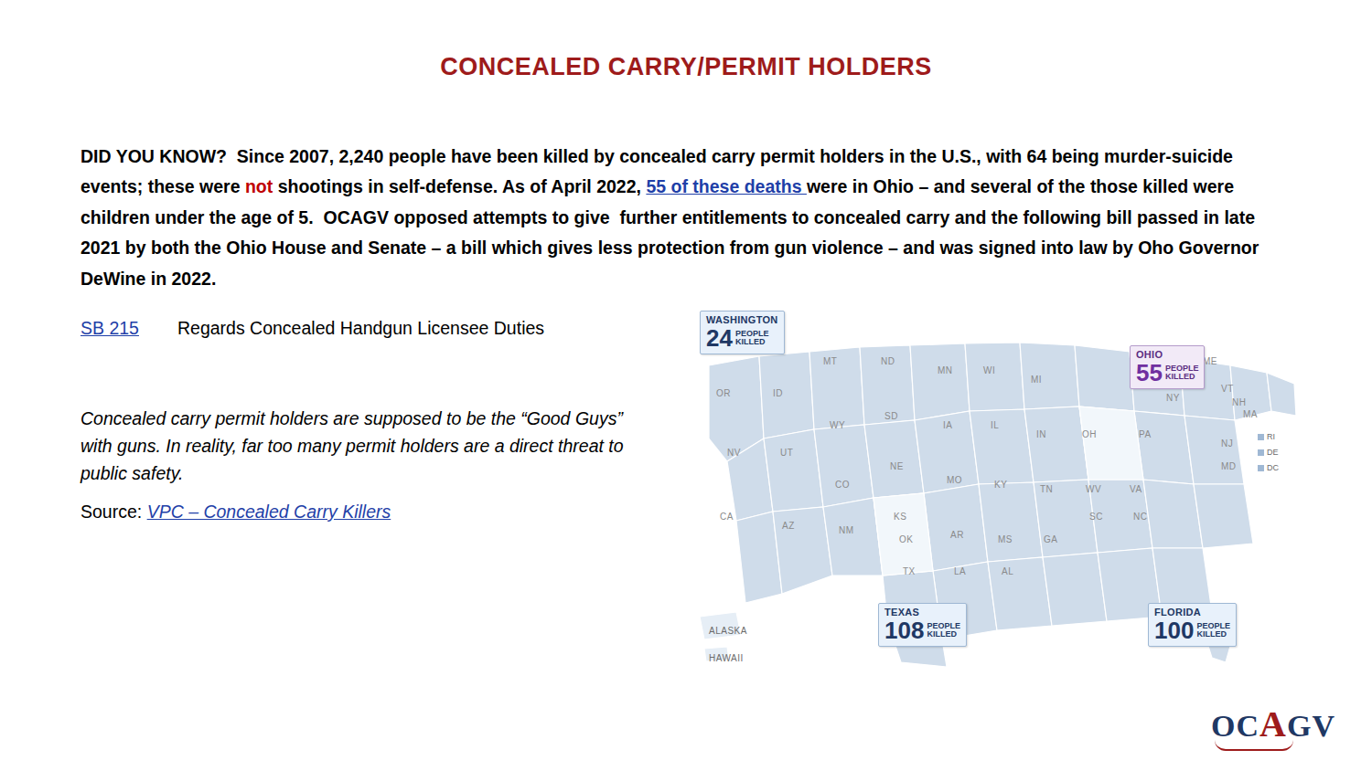CONCEALED CARRY/PERMIT HOLDERS
DID YOU KNOW? Since 2007, 2,240 people have been killed by concealed carry permit holders in the U.S., with 64 being murder-suicide events; these were not shootings in self-defense. As of April 2022, 55 of these deaths were in Ohio – and several of the those killed were children under the age of 5. OCAGV opposed attempts to give further entitlements to concealed carry and the following bill passed in late 2021 by both the Ohio House and Senate – a bill which gives less protection from gun violence – and was signed into law by Oho Governor DeWine in 2022.
SB 215 Regards Concealed Handgun Licensee Duties
Concealed carry permit holders are supposed to be the “Good Guys” with guns. In reality, far too many permit holders are a direct threat to public safety.
Source: VPC – Concealed Carry Killers
OR NV CA ID UT AZ MT WY CO NM ND SD NE KS OK TX MN IA MO AR LA WI IL KY MS AL MI IN TN GA OH WV SC VA NC PA NY ME VT NH MA NJ MD
RI
DE
DC
Washington 24 PEOPLE
KILLED
Ohio 55 PEOPLE
KILLED
Texas 108 PEOPLE
KILLED
Florida 100 PEOPLE
KILLED
ALASKA
HAWAII
OCAGV